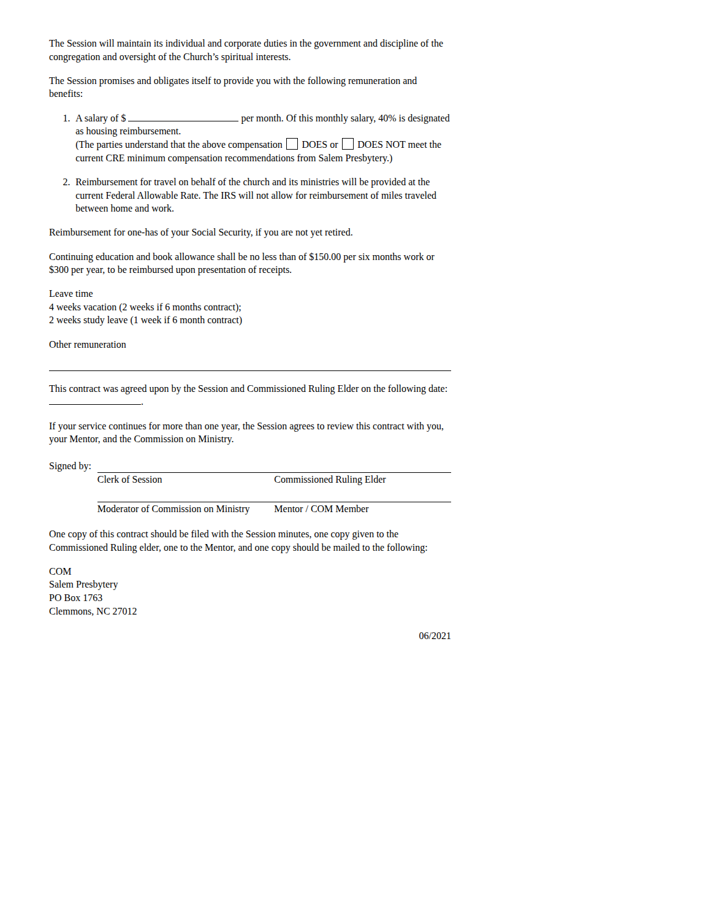The Session will maintain its individual and corporate duties in the government and discipline of the congregation and oversight of the Church’s spiritual interests.
The Session promises and obligates itself to provide you with the following remuneration and benefits:
A salary of $ per month. Of this monthly salary, 40% is designated as housing reimbursement.
(The parties understand that the above compensation DOES or DOES NOT meet the current CRE minimum compensation recommendations from Salem Presbytery.)
Reimbursement for travel on behalf of the church and its ministries will be provided at the current Federal Allowable Rate. The IRS will not allow for reimbursement of miles traveled between home and work.
Reimbursement for one-has of your Social Security, if you are not yet retired.
Continuing education and book allowance shall be no less than of $150.00 per six months work or $300 per year, to be reimbursed upon presentation of receipts.
Leave time
4 weeks vacation (2 weeks if 6 months contract);
2 weeks study leave (1 week if 6 month contract)
Other remuneration
This contract was agreed upon by the Session and Commissioned Ruling Elder on the following date: .
If your service continues for more than one year, the Session agrees to review this contract with you, your Mentor, and the Commission on Ministry.
| Signed by: | | |
| | Clerk of Session | Commissioned Ruling Elder |
| | Moderator of Commission on Ministry | Mentor / COM Member |
One copy of this contract should be filed with the Session minutes, one copy given to the Commissioned Ruling elder, one to the Mentor, and one copy should be mailed to the following:
COM
Salem Presbytery
PO Box 1763
Clemmons, NC 27012
06/2021